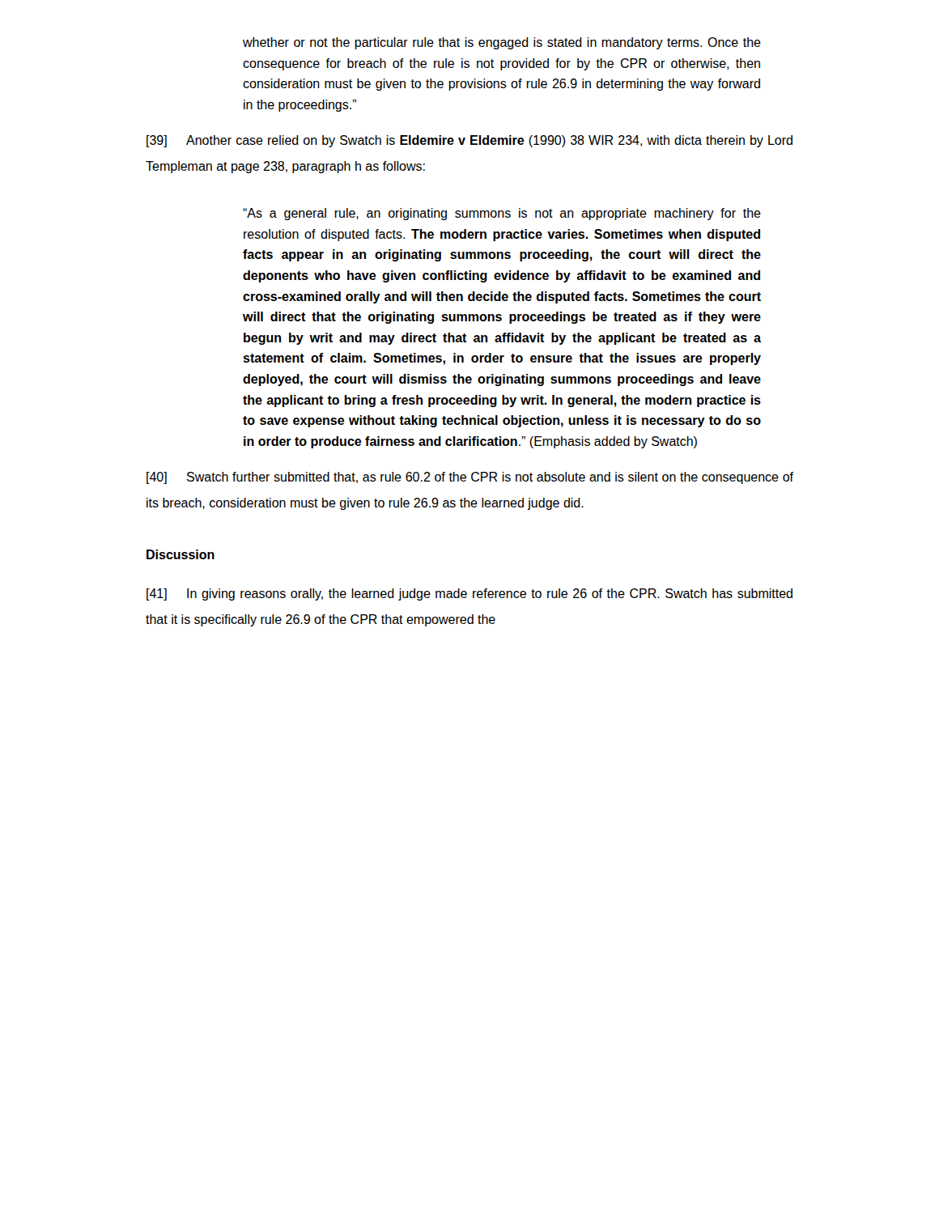whether or not the particular rule that is engaged is stated in mandatory terms. Once the consequence for breach of the rule is not provided for by the CPR or otherwise, then consideration must be given to the provisions of rule 26.9 in determining the way forward in the proceedings.”
[39] Another case relied on by Swatch is Eldemire v Eldemire (1990) 38 WIR 234, with dicta therein by Lord Templeman at page 238, paragraph h as follows:
“As a general rule, an originating summons is not an appropriate machinery for the resolution of disputed facts. The modern practice varies. Sometimes when disputed facts appear in an originating summons proceeding, the court will direct the deponents who have given conflicting evidence by affidavit to be examined and cross-examined orally and will then decide the disputed facts. Sometimes the court will direct that the originating summons proceedings be treated as if they were begun by writ and may direct that an affidavit by the applicant be treated as a statement of claim. Sometimes, in order to ensure that the issues are properly deployed, the court will dismiss the originating summons proceedings and leave the applicant to bring a fresh proceeding by writ. In general, the modern practice is to save expense without taking technical objection, unless it is necessary to do so in order to produce fairness and clarification.” (Emphasis added by Swatch)
[40] Swatch further submitted that, as rule 60.2 of the CPR is not absolute and is silent on the consequence of its breach, consideration must be given to rule 26.9 as the learned judge did.
Discussion
[41] In giving reasons orally, the learned judge made reference to rule 26 of the CPR. Swatch has submitted that it is specifically rule 26.9 of the CPR that empowered the